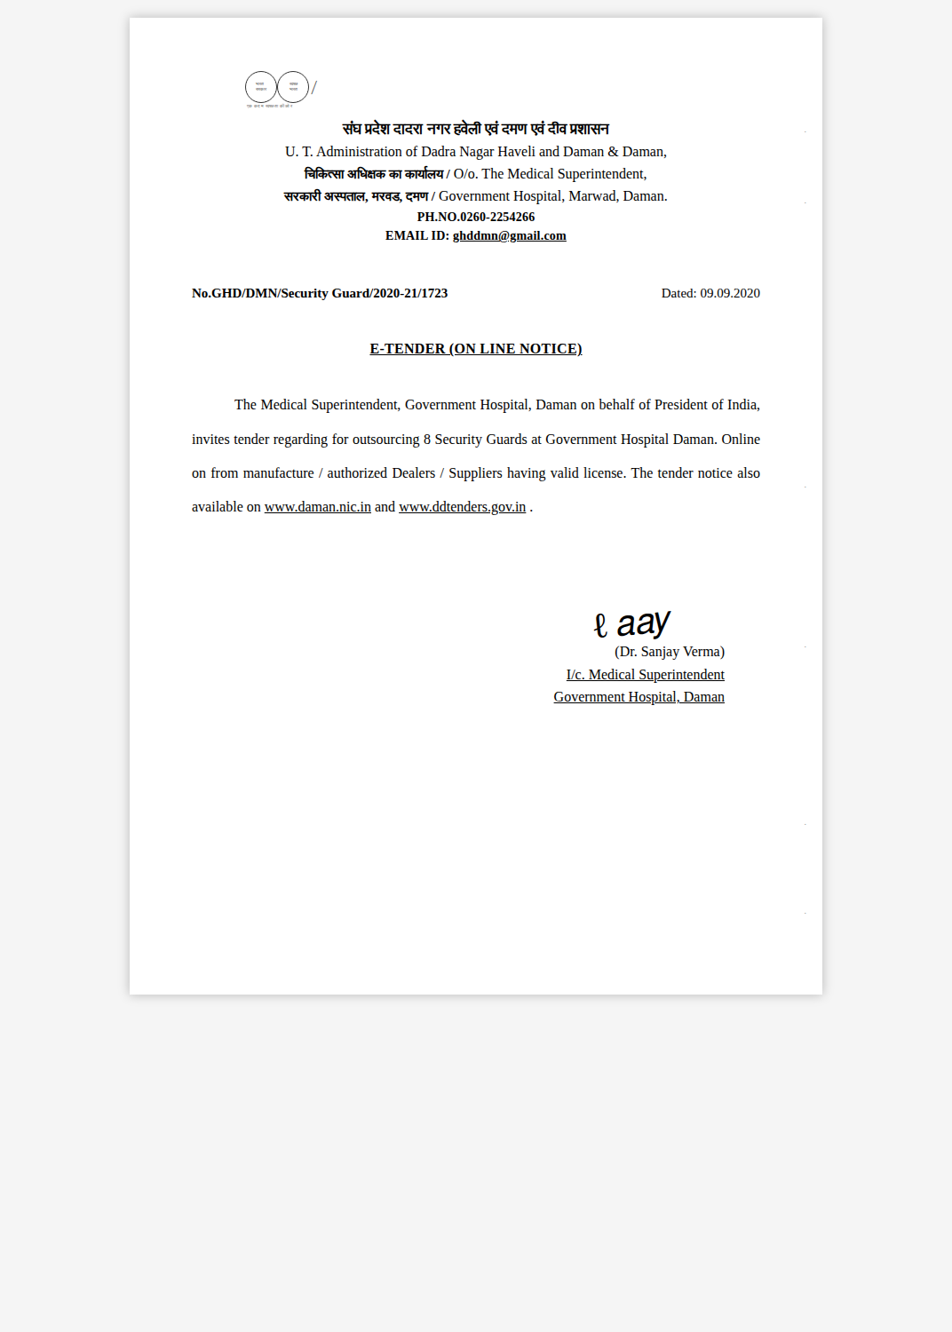भारत
सरकार
स्वच्छ
भारत
⁄
एक कदम स्वच्छता की ओर
संघ प्रदेश दादरा नगर हवेली एवं दमण एवं दीव प्रशासन
U. T. Administration of Dadra Nagar Haveli and Daman & Daman,
चिकित्सा अधिक्षक का कार्यालय / O/o. The Medical Superintendent,
सरकारी अस्पताल, मरवड, दमण / Government Hospital, Marwad, Daman.
PH.NO.0260-2254266
EMAIL ID: ghddmn@gmail.com
No.GHD/DMN/Security Guard/2020-21/1723
Dated: 09.09.2020
E-TENDER (ON LINE NOTICE)
The Medical Superintendent, Government Hospital, Daman on behalf of President of India, invites tender regarding for outsourcing 8 Security Guards at Government Hospital Daman. Online on from manufacture / authorized Dealers / Suppliers having valid license. The tender notice also available on www.daman.nic.in and www.ddtenders.gov.in .
ℓ 𝑎𝑎𝑦
(Dr. Sanjay Verma)
I/c. Medical Superintendent
Government Hospital, Daman
. . . . . .